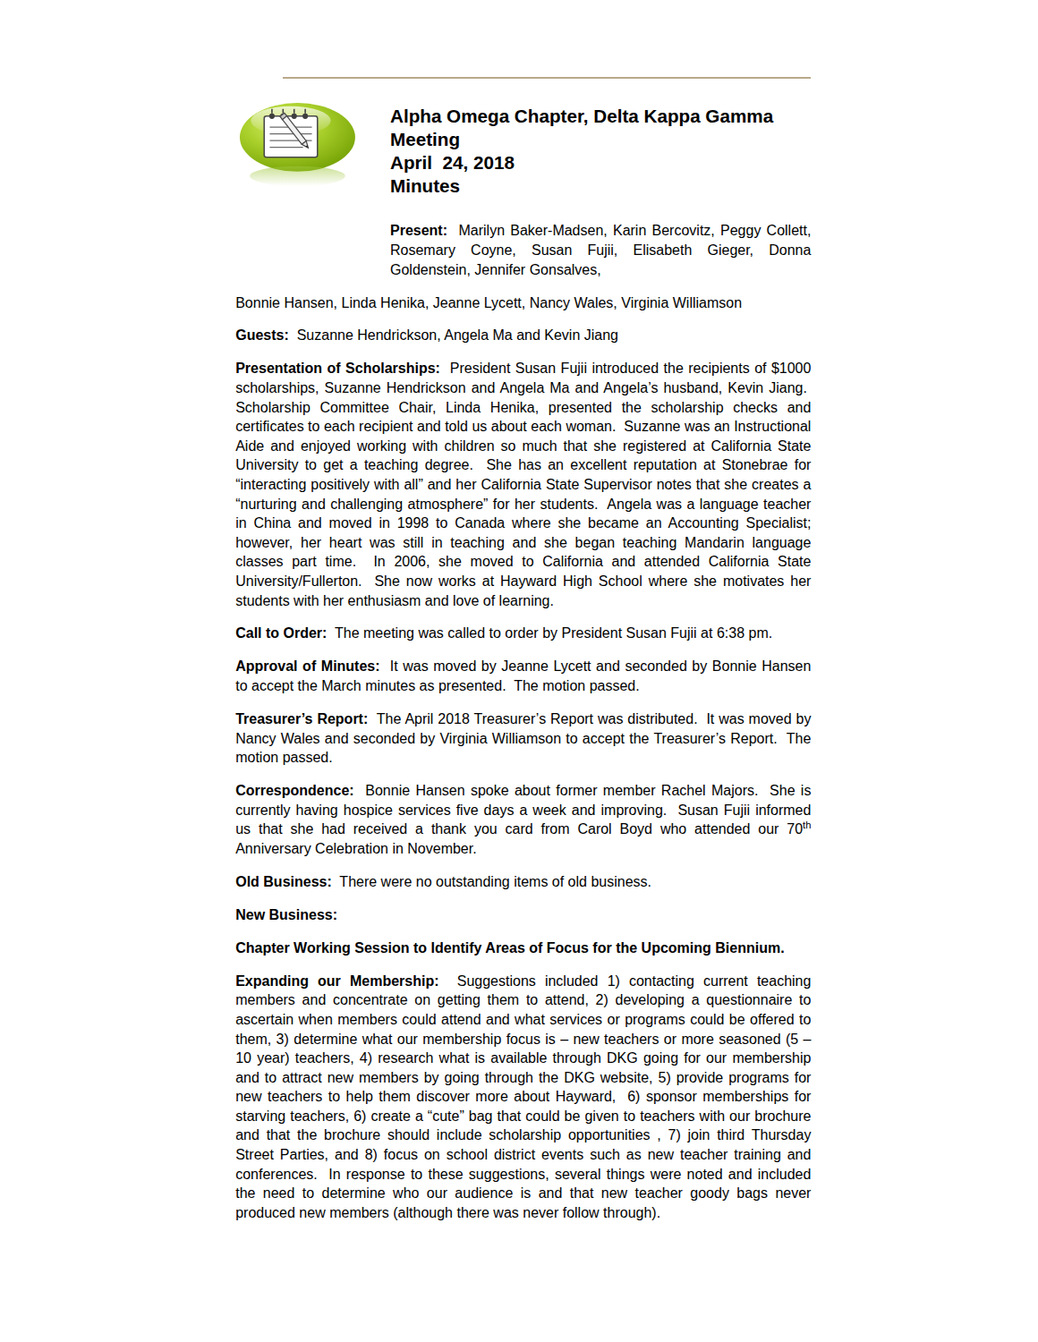Alpha Omega Chapter, Delta Kappa Gamma Meeting April 24, 2018 Minutes
Present: Marilyn Baker-Madsen, Karin Bercovitz, Peggy Collett, Rosemary Coyne, Susan Fujii, Elisabeth Gieger, Donna Goldenstein, Jennifer Gonsalves,
Bonnie Hansen, Linda Henika, Jeanne Lycett, Nancy Wales, Virginia Williamson
Guests: Suzanne Hendrickson, Angela Ma and Kevin Jiang
Presentation of Scholarships: President Susan Fujii introduced the recipients of $1000 scholarships, Suzanne Hendrickson and Angela Ma and Angela’s husband, Kevin Jiang. Scholarship Committee Chair, Linda Henika, presented the scholarship checks and certificates to each recipient and told us about each woman. Suzanne was an Instructional Aide and enjoyed working with children so much that she registered at California State University to get a teaching degree. She has an excellent reputation at Stonebrae for “interacting positively with all” and her California State Supervisor notes that she creates a “nurturing and challenging atmosphere” for her students. Angela was a language teacher in China and moved in 1998 to Canada where she became an Accounting Specialist; however, her heart was still in teaching and she began teaching Mandarin language classes part time. In 2006, she moved to California and attended California State University/Fullerton. She now works at Hayward High School where she motivates her students with her enthusiasm and love of learning.
Call to Order: The meeting was called to order by President Susan Fujii at 6:38 pm.
Approval of Minutes: It was moved by Jeanne Lycett and seconded by Bonnie Hansen to accept the March minutes as presented. The motion passed.
Treasurer’s Report: The April 2018 Treasurer’s Report was distributed. It was moved by Nancy Wales and seconded by Virginia Williamson to accept the Treasurer’s Report. The motion passed.
Correspondence: Bonnie Hansen spoke about former member Rachel Majors. She is currently having hospice services five days a week and improving. Susan Fujii informed us that she had received a thank you card from Carol Boyd who attended our 70th Anniversary Celebration in November.
Old Business: There were no outstanding items of old business.
New Business:
Chapter Working Session to Identify Areas of Focus for the Upcoming Biennium.
Expanding our Membership: Suggestions included 1) contacting current teaching members and concentrate on getting them to attend, 2) developing a questionnaire to ascertain when members could attend and what services or programs could be offered to them, 3) determine what our membership focus is – new teachers or more seasoned (5 – 10 year) teachers, 4) research what is available through DKG going for our membership and to attract new members by going through the DKG website, 5) provide programs for new teachers to help them discover more about Hayward, 6) sponsor memberships for starving teachers, 6) create a “cute” bag that could be given to teachers with our brochure and that the brochure should include scholarship opportunities , 7) join third Thursday Street Parties, and 8) focus on school district events such as new teacher training and conferences. In response to these suggestions, several things were noted and included the need to determine who our audience is and that new teacher goody bags never produced new members (although there was never follow through).